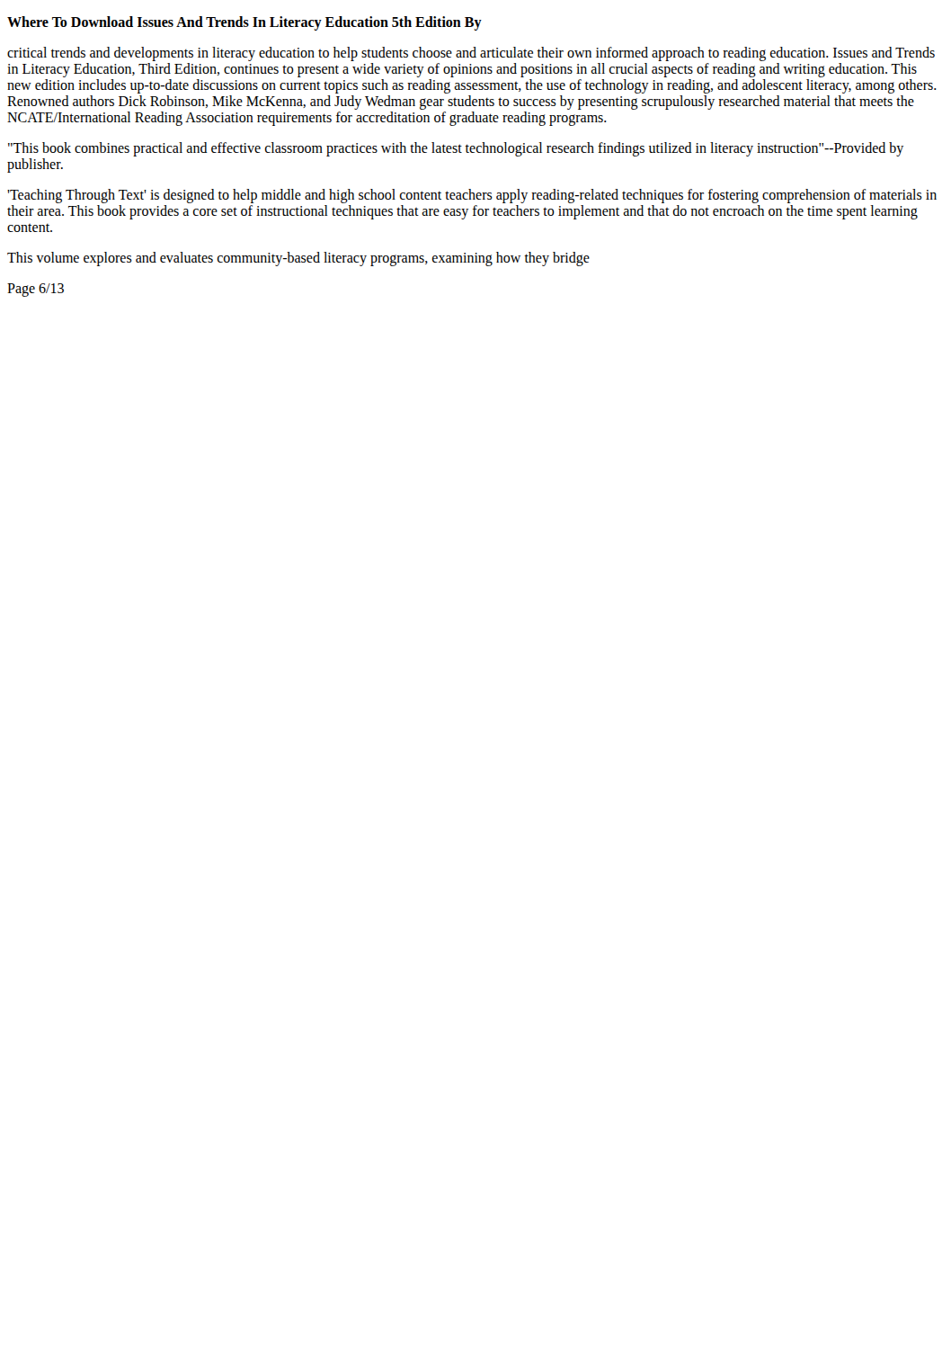Where To Download Issues And Trends In Literacy Education 5th Edition By
critical trends and developments in literacy education to help students choose and articulate their own informed approach to reading education. Issues and Trends in Literacy Education, Third Edition, continues to present a wide variety of opinions and positions in all crucial aspects of reading and writing education. This new edition includes up-to-date discussions on current topics such as reading assessment, the use of technology in reading, and adolescent literacy, among others. Renowned authors Dick Robinson, Mike McKenna, and Judy Wedman gear students to success by presenting scrupulously researched material that meets the NCATE/International Reading Association requirements for accreditation of graduate reading programs.
"This book combines practical and effective classroom practices with the latest technological research findings utilized in literacy instruction"--Provided by publisher.
'Teaching Through Text' is designed to help middle and high school content teachers apply reading-related techniques for fostering comprehension of materials in their area. This book provides a core set of instructional techniques that are easy for teachers to implement and that do not encroach on the time spent learning content.
This volume explores and evaluates community-based literacy programs, examining how they bridge
Page 6/13